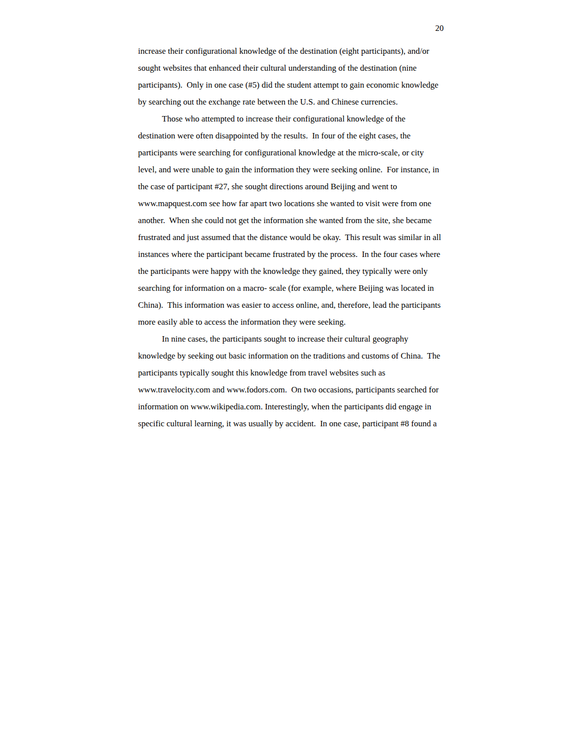20
increase their configurational knowledge of the destination (eight participants), and/or sought websites that enhanced their cultural understanding of the destination (nine participants). Only in one case (#5) did the student attempt to gain economic knowledge by searching out the exchange rate between the U.S. and Chinese currencies.
Those who attempted to increase their configurational knowledge of the destination were often disappointed by the results. In four of the eight cases, the participants were searching for configurational knowledge at the micro-scale, or city level, and were unable to gain the information they were seeking online. For instance, in the case of participant #27, she sought directions around Beijing and went to www.mapquest.com see how far apart two locations she wanted to visit were from one another. When she could not get the information she wanted from the site, she became frustrated and just assumed that the distance would be okay. This result was similar in all instances where the participant became frustrated by the process. In the four cases where the participants were happy with the knowledge they gained, they typically were only searching for information on a macro- scale (for example, where Beijing was located in China). This information was easier to access online, and, therefore, lead the participants more easily able to access the information they were seeking.
In nine cases, the participants sought to increase their cultural geography knowledge by seeking out basic information on the traditions and customs of China. The participants typically sought this knowledge from travel websites such as www.travelocity.com and www.fodors.com. On two occasions, participants searched for information on www.wikipedia.com. Interestingly, when the participants did engage in specific cultural learning, it was usually by accident. In one case, participant #8 found a